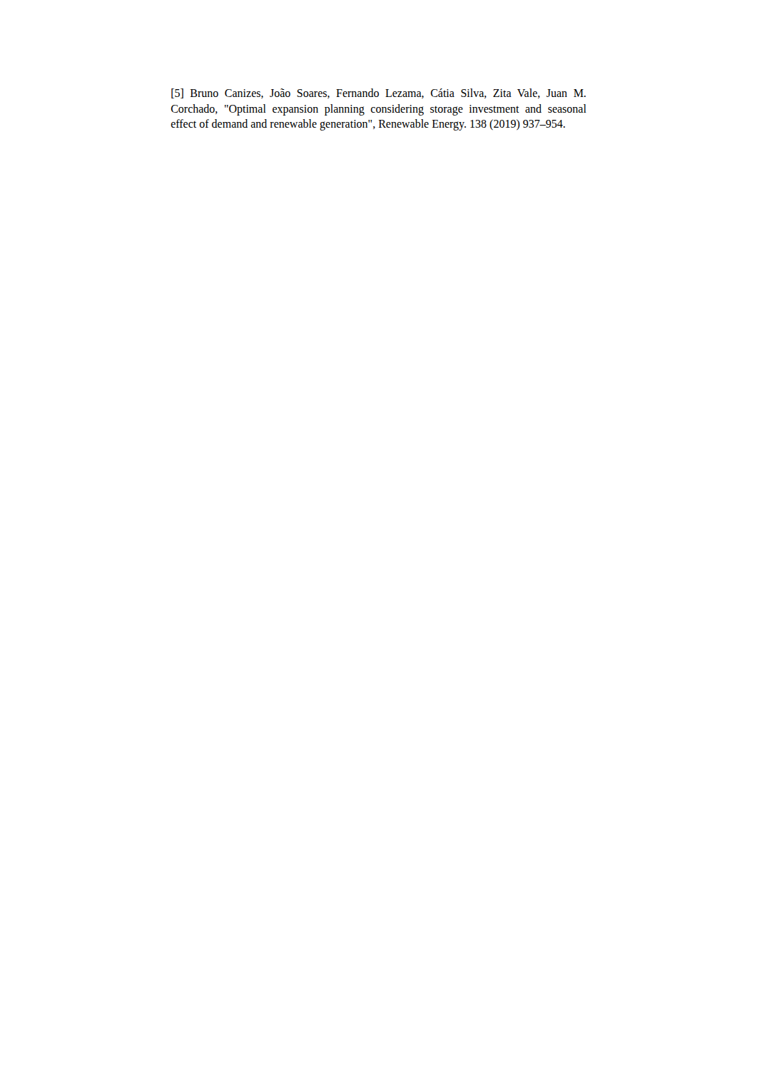[5] Bruno Canizes, João Soares, Fernando Lezama, Cátia Silva, Zita Vale, Juan M. Corchado, "Optimal expansion planning considering storage investment and seasonal effect of demand and renewable generation", Renewable Energy. 138 (2019) 937–954.